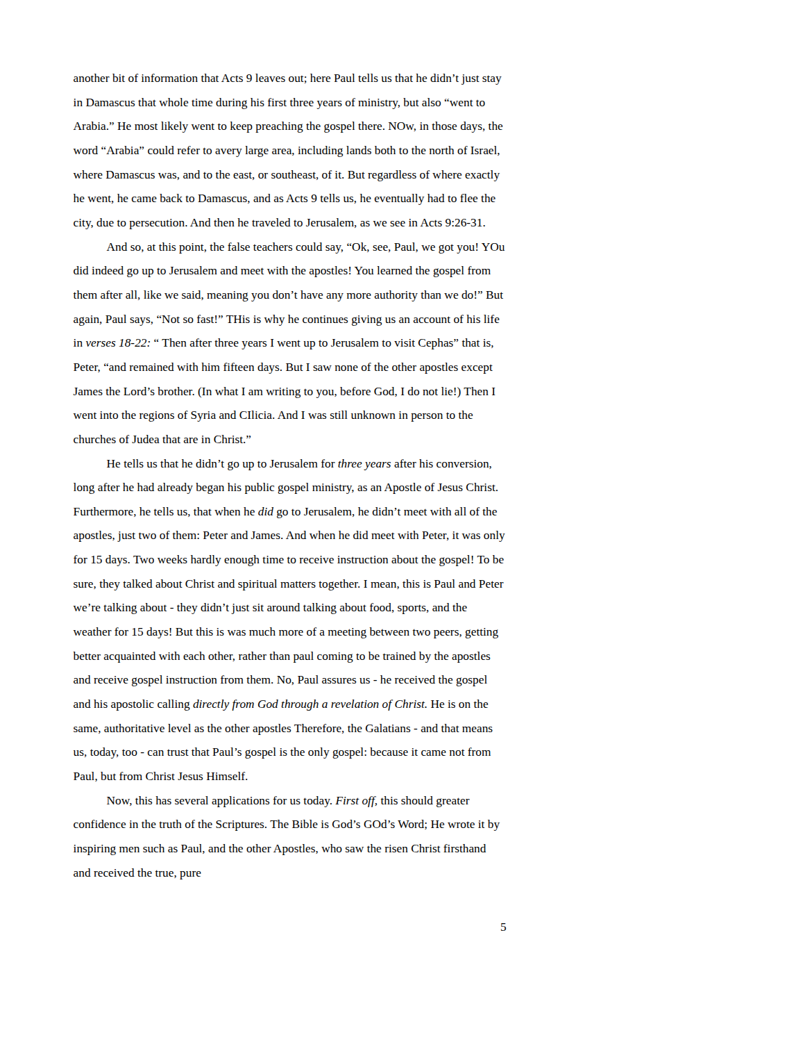another bit of information that Acts 9 leaves out; here Paul tells us that he didn’t just stay in Damascus that whole time during his first three years of ministry, but also “went to Arabia.” He most likely went to keep preaching the gospel there. NOw, in those days, the word “Arabia” could refer to avery large area, including lands both to the north of Israel, where Damascus was, and to the east, or southeast, of it. But regardless of where exactly he went, he came back to Damascus, and as Acts 9 tells us, he eventually had to flee the city, due to persecution. And then he traveled to Jerusalem, as we see in Acts 9:26-31.
And so, at this point, the false teachers could say, “Ok, see, Paul, we got you! YOu did indeed go up to Jerusalem and meet with the apostles! You learned the gospel from them after all, like we said, meaning you don’t have any more authority than we do!” But again, Paul says, “Not so fast!” THis is why he continues giving us an account of his life in verses 18-22: “ Then after three years I went up to Jerusalem to visit Cephas” that is, Peter, “and remained with him fifteen days. But I saw none of the other apostles except James the Lord’s brother. (In what I am writing to you, before God, I do not lie!) Then I went into the regions of Syria and CIlicia. And I was still unknown in person to the churches of Judea that are in Christ.”
He tells us that he didn’t go up to Jerusalem for three years after his conversion, long after he had already began his public gospel ministry, as an Apostle of Jesus Christ. Furthermore, he tells us, that when he did go to Jerusalem, he didn’t meet with all of the apostles, just two of them: Peter and James. And when he did meet with Peter, it was only for 15 days. Two weeks hardly enough time to receive instruction about the gospel! To be sure, they talked about Christ and spiritual matters together. I mean, this is Paul and Peter we’re talking about - they didn’t just sit around talking about food, sports, and the weather for 15 days! But this is was much more of a meeting between two peers, getting better acquainted with each other, rather than paul coming to be trained by the apostles and receive gospel instruction from them. No, Paul assures us - he received the gospel and his apostolic calling directly from God through a revelation of Christ. He is on the same, authoritative level as the other apostles Therefore, the Galatians - and that means us, today, too - can trust that Paul’s gospel is the only gospel: because it came not from Paul, but from Christ Jesus Himself.
Now, this has several applications for us today. First off, this should greater confidence in the truth of the Scriptures. The Bible is God’s GOd’s Word; He wrote it by inspiring men such as Paul, and the other Apostles, who saw the risen Christ firsthand and received the true, pure
5